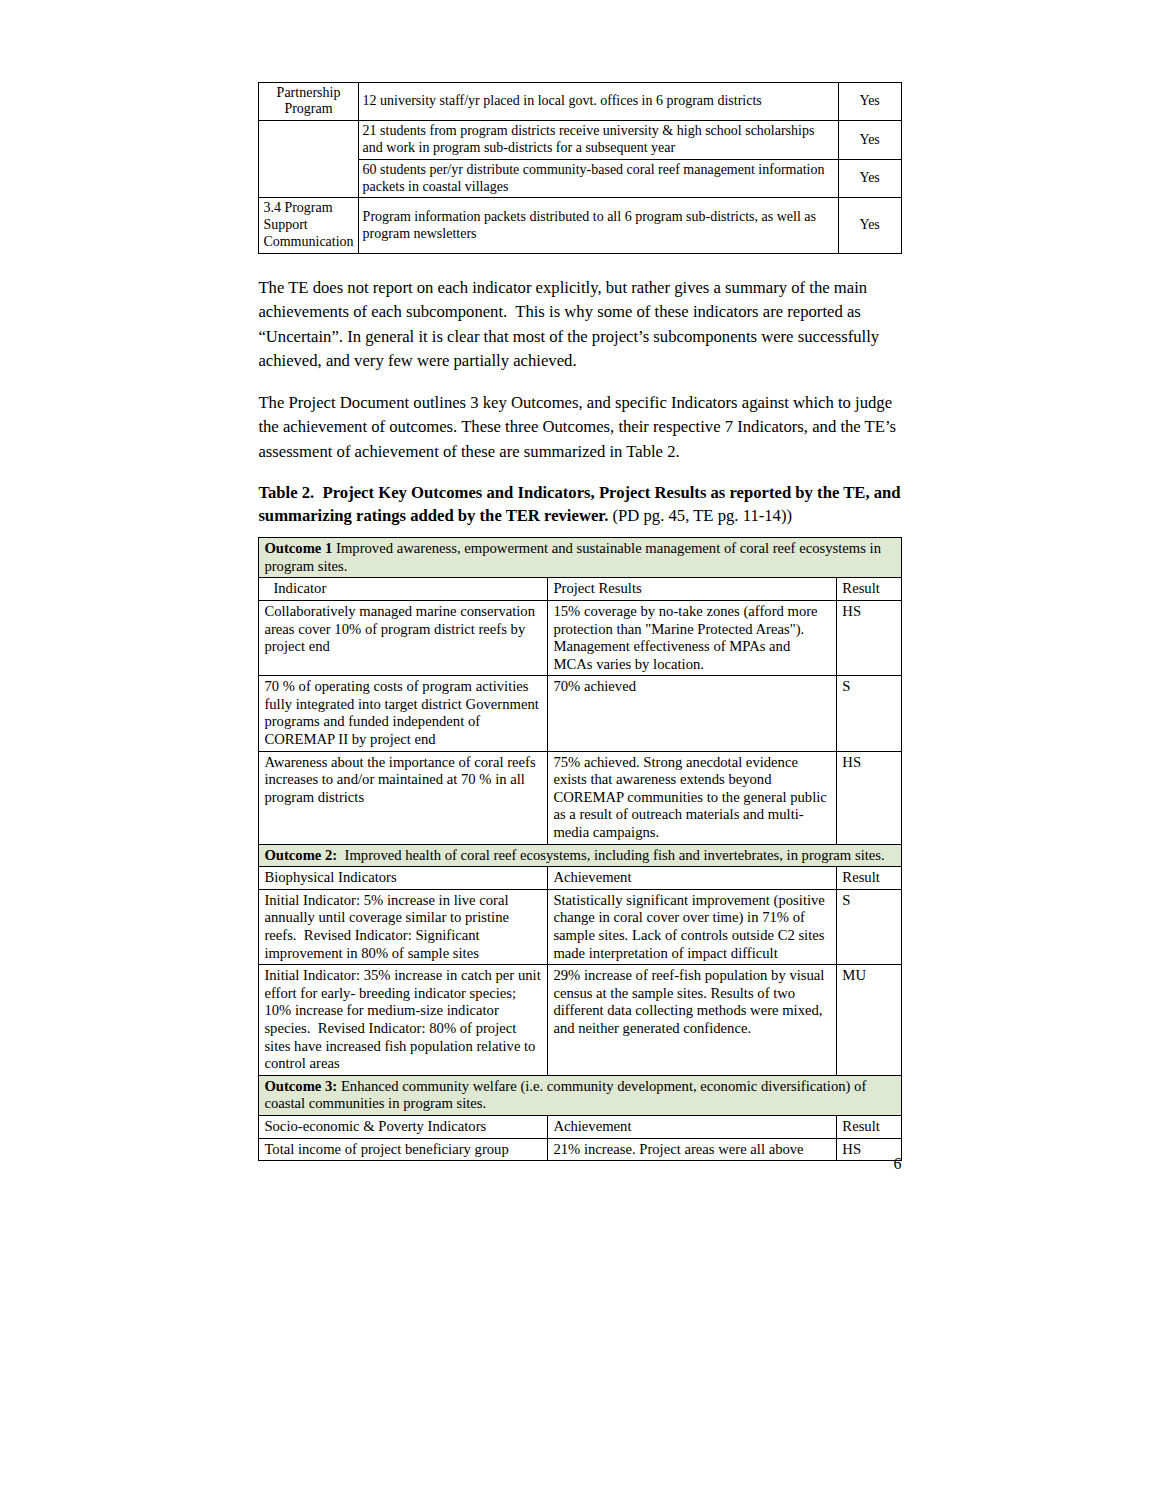| Partnership Program | 12 university staff/yr placed in local govt. offices in 6 program districts | Yes |
| | 21 students from program districts receive university & high school scholarships and work in program sub-districts for a subsequent year | Yes |
| | 60 students per/yr distribute community-based coral reef management information packets in coastal villages | Yes |
| 3.4 Program Support Communication | Program information packets distributed to all 6 program sub-districts, as well as program newsletters | Yes |
The TE does not report on each indicator explicitly, but rather gives a summary of the main achievements of each subcomponent. This is why some of these indicators are reported as “Uncertain”. In general it is clear that most of the project’s subcomponents were successfully achieved, and very few were partially achieved.
The Project Document outlines 3 key Outcomes, and specific Indicators against which to judge the achievement of outcomes. These three Outcomes, their respective 7 Indicators, and the TE’s assessment of achievement of these are summarized in Table 2.
Table 2. Project Key Outcomes and Indicators, Project Results as reported by the TE, and summarizing ratings added by the TER reviewer. (PD pg. 45, TE pg. 11-14))
| Outcome 1 Improved awareness, empowerment and sustainable management of coral reef ecosystems in program sites. |
| Indicator | Project Results | Result |
| Collaboratively managed marine conservation areas cover 10% of program district reefs by project end | 15% coverage by no-take zones (afford more protection than "Marine Protected Areas"). Management effectiveness of MPAs and MCAs varies by location. | HS |
| 70 % of operating costs of program activities fully integrated into target district Government programs and funded independent of COREMAP II by project end | 70% achieved | S |
| Awareness about the importance of coral reefs increases to and/or maintained at 70 % in all program districts | 75% achieved. Strong anecdotal evidence exists that awareness extends beyond COREMAP communities to the general public as a result of outreach materials and multi-media campaigns. | HS |
| Outcome 2: Improved health of coral reef ecosystems, including fish and invertebrates, in program sites. |
| Biophysical Indicators | Achievement | Result |
| Initial Indicator: 5% increase in live coral annually until coverage similar to pristine reefs. Revised Indicator: Significant improvement in 80% of sample sites | Statistically significant improvement (positive change in coral cover over time) in 71% of sample sites. Lack of controls outside C2 sites made interpretation of impact difficult | S |
| Initial Indicator: 35% increase in catch per unit effort for early- breeding indicator species; 10% increase for medium-size indicator species. Revised Indicator: 80% of project sites have increased fish population relative to control areas | 29% increase of reef-fish population by visual census at the sample sites. Results of two different data collecting methods were mixed, and neither generated confidence. | MU |
| Outcome 3: Enhanced community welfare (i.e. community development, economic diversification) of coastal communities in program sites. |
| Socio-economic & Poverty Indicators | Achievement | Result |
| Total income of project beneficiary group | 21% increase. Project areas were all above | HS |
6